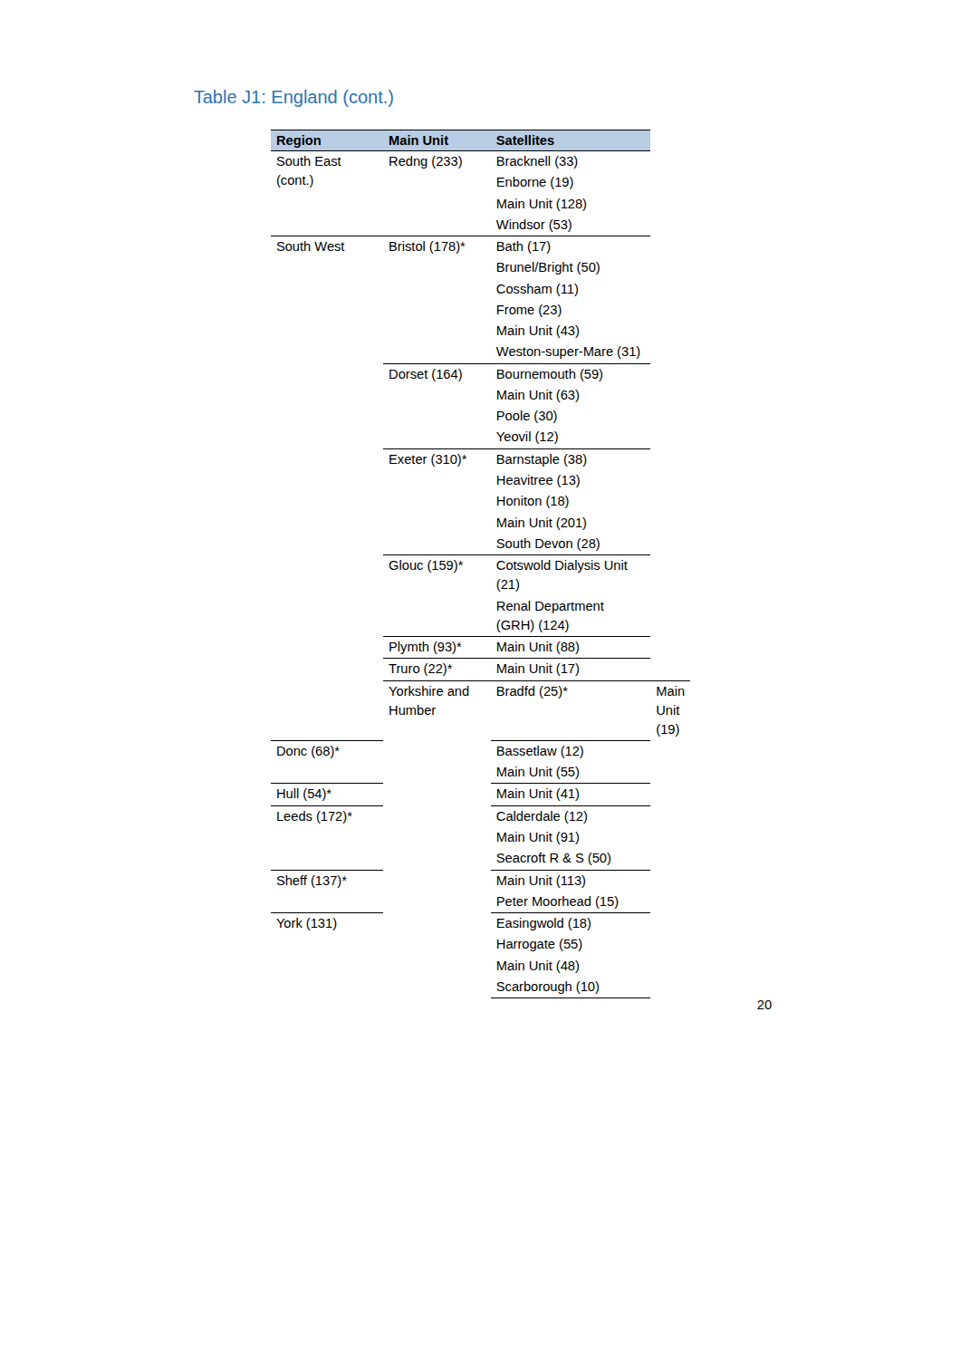Table J1: England (cont.)
| Region | Main Unit | Satellites |
| --- | --- | --- |
| South East (cont.) | Redng (233) | Bracknell (33) |
| Enborne (19) |
| Main Unit (128) |
| Windsor (53) |
| South West | Bristol (178)* | Bath (17) |
| Brunel/Bright (50) |
| Cossham (11) |
| Frome (23) |
| Main Unit (43) |
| Weston-super-Mare (31) |
| Dorset (164) | Bournemouth (59) |
| Main Unit (63) |
| Poole (30) |
| Yeovil (12) |
| Exeter (310)* | Barnstaple (38) |
| Heavitree (13) |
| Honiton (18) |
| Main Unit (201) |
| South Devon (28) |
| Glouc (159)* | Cotswold Dialysis Unit (21) |
| Renal Department (GRH) (124) |
| Plymth (93)* | Main Unit (88) |
| Truro (22)* | Main Unit (17) |
| Yorkshire and Humber | Bradfd (25)* | Main Unit (19) |
| Donc (68)* | Bassetlaw (12) |
| Main Unit (55) |
| Hull (54)* | Main Unit (41) |
| Leeds (172)* | Calderdale (12) |
| Main Unit (91) |
| Seacroft R & S (50) |
| Sheff (137)* | Main Unit (113) |
| Peter Moorhead (15) |
| York (131) | Easingwold (18) |
| Harrogate (55) |
| Main Unit (48) |
| Scarborough (10) |
20